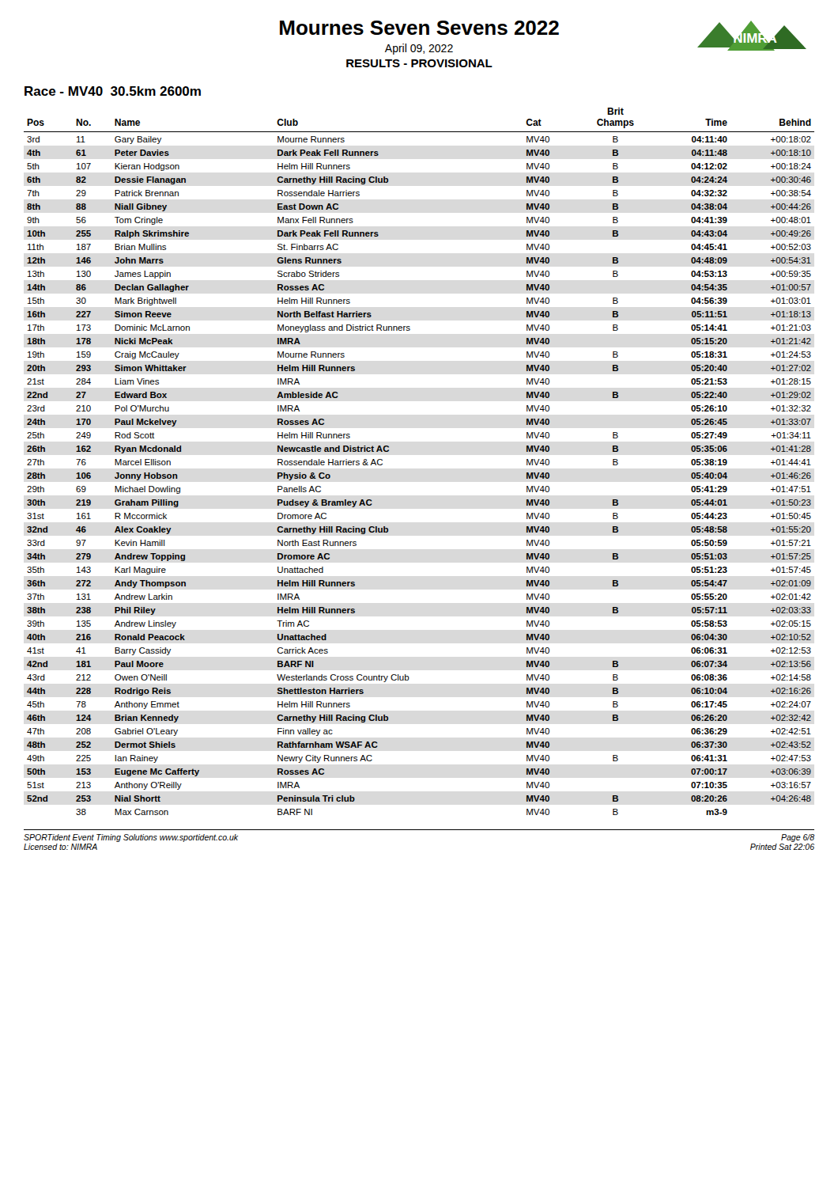Mournes Seven Sevens 2022
April 09, 2022
RESULTS - PROVISIONAL
NIMRA
Race - MV40 30.5km 2600m
| Pos | No. | Name | Club | Cat | Brit Champs | Time | Behind |
| --- | --- | --- | --- | --- | --- | --- | --- |
| 3rd | 11 | Gary Bailey | Mourne Runners | MV40 | B | 04:11:40 | +00:18:02 |
| 4th | 61 | Peter Davies | Dark Peak Fell Runners | MV40 | B | 04:11:48 | +00:18:10 |
| 5th | 107 | Kieran Hodgson | Helm Hill Runners | MV40 | B | 04:12:02 | +00:18:24 |
| 6th | 82 | Dessie Flanagan | Carnethy Hill Racing Club | MV40 | B | 04:24:24 | +00:30:46 |
| 7th | 29 | Patrick Brennan | Rossendale Harriers | MV40 | B | 04:32:32 | +00:38:54 |
| 8th | 88 | Niall Gibney | East Down AC | MV40 | B | 04:38:04 | +00:44:26 |
| 9th | 56 | Tom Cringle | Manx Fell Runners | MV40 | B | 04:41:39 | +00:48:01 |
| 10th | 255 | Ralph Skrimshire | Dark Peak Fell Runners | MV40 | B | 04:43:04 | +00:49:26 |
| 11th | 187 | Brian Mullins | St. Finbarrs AC | MV40 | | 04:45:41 | +00:52:03 |
| 12th | 146 | John Marrs | Glens Runners | MV40 | B | 04:48:09 | +00:54:31 |
| 13th | 130 | James Lappin | Scrabo Striders | MV40 | B | 04:53:13 | +00:59:35 |
| 14th | 86 | Declan Gallagher | Rosses AC | MV40 | | 04:54:35 | +01:00:57 |
| 15th | 30 | Mark Brightwell | Helm Hill Runners | MV40 | B | 04:56:39 | +01:03:01 |
| 16th | 227 | Simon Reeve | North Belfast Harriers | MV40 | B | 05:11:51 | +01:18:13 |
| 17th | 173 | Dominic McLarnon | Moneyglass and District Runners | MV40 | B | 05:14:41 | +01:21:03 |
| 18th | 178 | Nicki McPeak | IMRA | MV40 | | 05:15:20 | +01:21:42 |
| 19th | 159 | Craig McCauley | Mourne Runners | MV40 | B | 05:18:31 | +01:24:53 |
| 20th | 293 | Simon Whittaker | Helm Hill Runners | MV40 | B | 05:20:40 | +01:27:02 |
| 21st | 284 | Liam Vines | IMRA | MV40 | | 05:21:53 | +01:28:15 |
| 22nd | 27 | Edward Box | Ambleside AC | MV40 | B | 05:22:40 | +01:29:02 |
| 23rd | 210 | Pol O'Murchu | IMRA | MV40 | | 05:26:10 | +01:32:32 |
| 24th | 170 | Paul Mckelvey | Rosses AC | MV40 | | 05:26:45 | +01:33:07 |
| 25th | 249 | Rod Scott | Helm Hill Runners | MV40 | B | 05:27:49 | +01:34:11 |
| 26th | 162 | Ryan Mcdonald | Newcastle and District AC | MV40 | B | 05:35:06 | +01:41:28 |
| 27th | 76 | Marcel Ellison | Rossendale Harriers & AC | MV40 | B | 05:38:19 | +01:44:41 |
| 28th | 106 | Jonny Hobson | Physio & Co | MV40 | | 05:40:04 | +01:46:26 |
| 29th | 69 | Michael Dowling | Panells AC | MV40 | | 05:41:29 | +01:47:51 |
| 30th | 219 | Graham Pilling | Pudsey & Bramley AC | MV40 | B | 05:44:01 | +01:50:23 |
| 31st | 161 | R Mccormick | Dromore AC | MV40 | B | 05:44:23 | +01:50:45 |
| 32nd | 46 | Alex Coakley | Carnethy Hill Racing Club | MV40 | B | 05:48:58 | +01:55:20 |
| 33rd | 97 | Kevin Hamill | North East Runners | MV40 | | 05:50:59 | +01:57:21 |
| 34th | 279 | Andrew Topping | Dromore AC | MV40 | B | 05:51:03 | +01:57:25 |
| 35th | 143 | Karl Maguire | Unattached | MV40 | | 05:51:23 | +01:57:45 |
| 36th | 272 | Andy Thompson | Helm Hill Runners | MV40 | B | 05:54:47 | +02:01:09 |
| 37th | 131 | Andrew Larkin | IMRA | MV40 | | 05:55:20 | +02:01:42 |
| 38th | 238 | Phil Riley | Helm Hill Runners | MV40 | B | 05:57:11 | +02:03:33 |
| 39th | 135 | Andrew Linsley | Trim AC | MV40 | | 05:58:53 | +02:05:15 |
| 40th | 216 | Ronald Peacock | Unattached | MV40 | | 06:04:30 | +02:10:52 |
| 41st | 41 | Barry Cassidy | Carrick Aces | MV40 | | 06:06:31 | +02:12:53 |
| 42nd | 181 | Paul Moore | BARF NI | MV40 | B | 06:07:34 | +02:13:56 |
| 43rd | 212 | Owen O'Neill | Westerlands Cross Country Club | MV40 | B | 06:08:36 | +02:14:58 |
| 44th | 228 | Rodrigo Reis | Shettleston Harriers | MV40 | B | 06:10:04 | +02:16:26 |
| 45th | 78 | Anthony Emmet | Helm Hill Runners | MV40 | B | 06:17:45 | +02:24:07 |
| 46th | 124 | Brian Kennedy | Carnethy Hill Racing Club | MV40 | B | 06:26:20 | +02:32:42 |
| 47th | 208 | Gabriel O'Leary | Finn valley ac | MV40 | | 06:36:29 | +02:42:51 |
| 48th | 252 | Dermot Shiels | Rathfarnham WSAF AC | MV40 | | 06:37:30 | +02:43:52 |
| 49th | 225 | Ian Rainey | Newry City Runners AC | MV40 | B | 06:41:31 | +02:47:53 |
| 50th | 153 | Eugene Mc Cafferty | Rosses AC | MV40 | | 07:00:17 | +03:06:39 |
| 51st | 213 | Anthony O'Reilly | IMRA | MV40 | | 07:10:35 | +03:16:57 |
| 52nd | 253 | Nial Shortt | Peninsula Tri club | MV40 | B | 08:20:26 | +04:26:48 |
| | 38 | Max Carnson | BARF NI | MV40 | B | m3-9 | |
SPORTident Event Timing Solutions www.sportident.co.uk
Licensed to: NIMRA
Page 6/8
Printed Sat 22:06